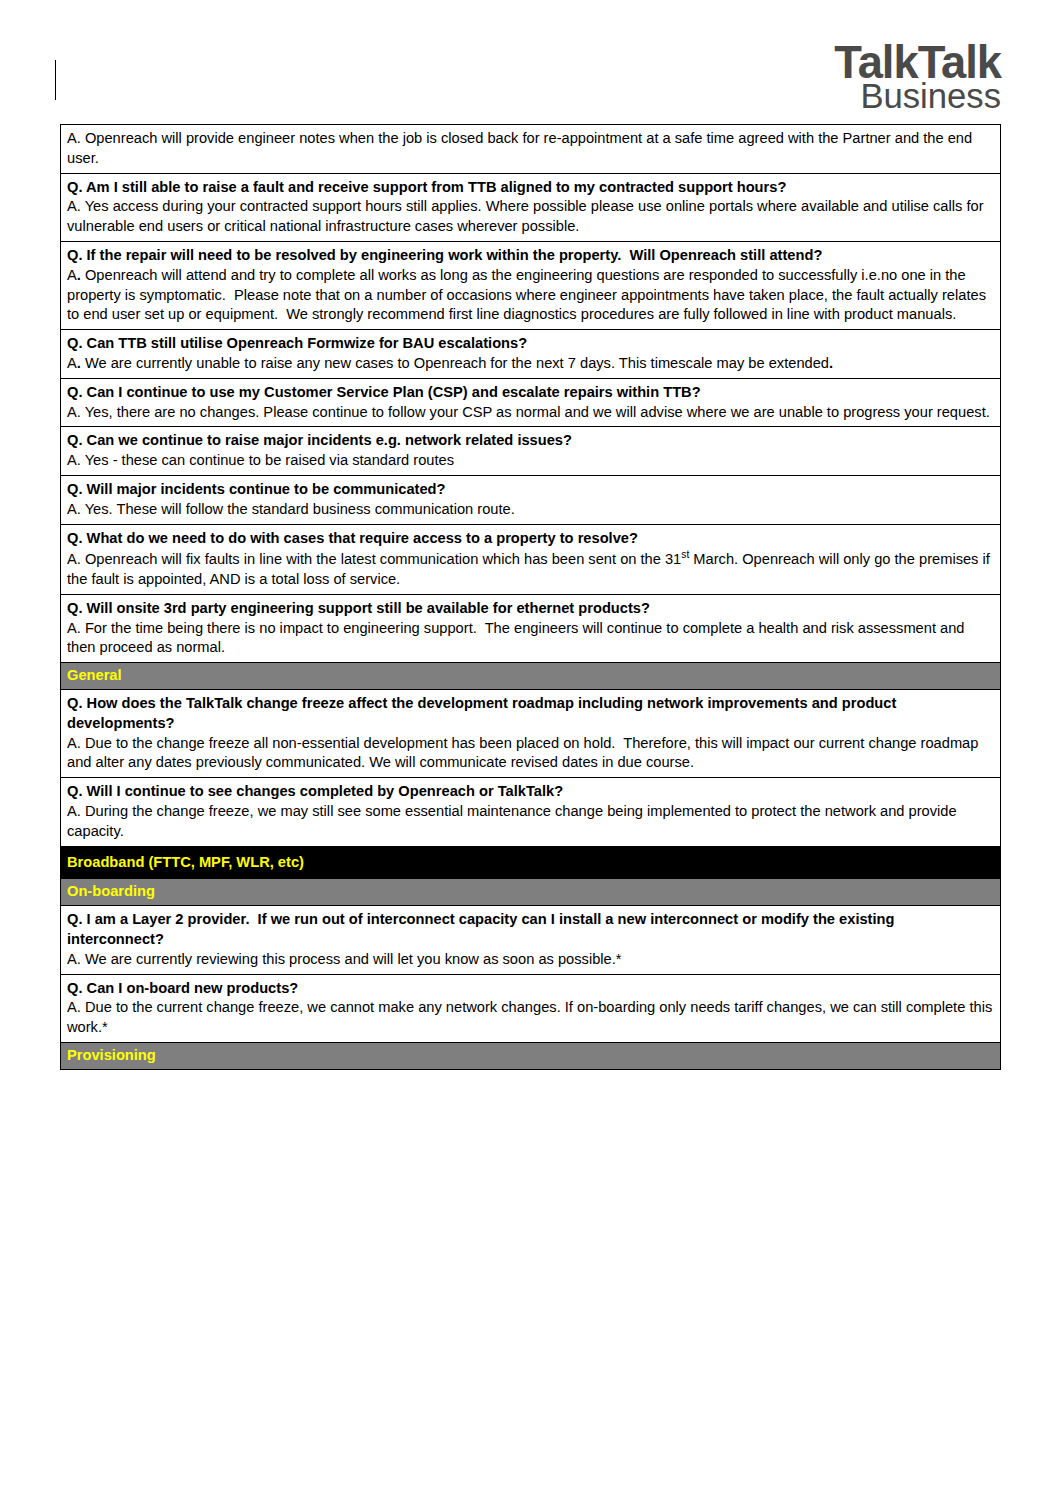TalkTalk
Business
| A. Openreach will provide engineer notes when the job is closed back for re-appointment at a safe time agreed with the Partner and the end user. |
| Q. Am I still able to raise a fault and receive support from TTB aligned to my contracted support hours? A. Yes access during your contracted support hours still applies. Where possible please use online portals where available and utilise calls for vulnerable end users or critical national infrastructure cases wherever possible. |
| Q. If the repair will need to be resolved by engineering work within the property. Will Openreach still attend? A . Openreach will attend and try to complete all works as long as the engineering questions are responded to successfully i.e.no one in the property is symptomatic. Please note that on a number of occasions where engineer appointments have taken place, the fault actually relates to end user set up or equipment. We strongly recommend first line diagnostics procedures are fully followed in line with product manuals. |
| Q . Can TTB still utilise Openreach Formwize for BAU escalations? A . We are currently unable to raise any new cases to Openreach for the next 7 days. This timescale may be extended . |
| Q. Can I continue to use my Customer Service Plan (CSP) and escalate repairs within TTB? A. Yes, there are no changes. Please continue to follow your CSP as normal and we will advise where we are unable to progress your request. |
| Q. Can we continue to raise major incidents e.g. network related issues? A. Yes - these can continue to be raised via standard routes |
| Q. Will major incidents continue to be communicated? A. Yes. These will follow the standard business communication route. |
| Q. What do we need to do with cases that require access to a property to resolve? A. Openreach will fix faults in line with the latest communication which has been sent on the 31 st March. Openreach will only go the premises if the fault is appointed, AND is a total loss of service. |
| Q. Will onsite 3rd party engineering support still be available for ethernet products? A. For the time being there is no impact to engineering support. The engineers will continue to complete a health and risk assessment and then proceed as normal. |
| General |
| Q. How does the TalkTalk change freeze affect the development roadmap including network improvements and product developments? A. Due to the change freeze all non-essential development has been placed on hold. Therefore, this will impact our current change roadmap and alter any dates previously communicated. We will communicate revised dates in due course. |
| Q. Will I continue to see changes completed by Openreach or TalkTalk? A. During the change freeze, we may still see some essential maintenance change being implemented to protect the network and provide capacity. |
| Broadband (FTTC, MPF, WLR, etc) |
| On-boarding |
| Q. I am a Layer 2 provider. If we run out of interconnect capacity can I install a new interconnect or modify the existing interconnect? A. We are currently reviewing this process and will let you know as soon as possible.* |
| Q. Can I on-board new products? A. Due to the current change freeze, we cannot make any network changes. If on-boarding only needs tariff changes, we can still complete this work.* |
| Provisioning |